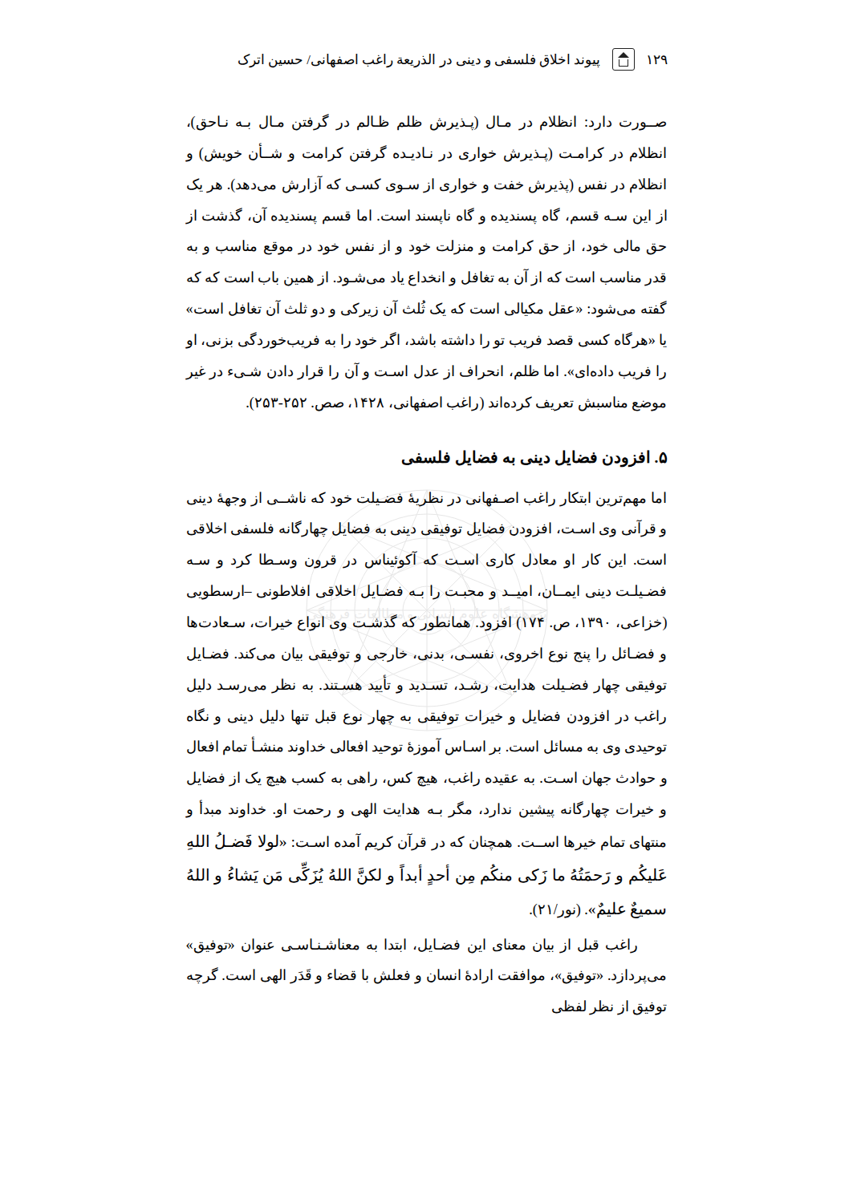پژوهشگاه علوم انسانی و مطالعات فرهنگی
۱۲۹ پیوند اخلاق فلسفی و دینی در الذریعة راغب اصفهانی/ حسین اترک
صــورت دارد: انظلام در مـال (پـذیرش ظلم ظـالم در گرفتن مـال بـه نـاحق)، انظلام در کرامـت (پـذیرش خواری در نـادیـده گرفتن کرامت و شــأن خویش) و انظلام در نفس (پذیرش خفت و خواری از سـوی کسـی که آزارش می‌دهد). هر یک از این سـه قسم، گاه پسندیده و گاه ناپسند است. اما قسم پسندیده آن، گذشت از حق مالی خود، از حق کرامت و منزلت خود و از نفس خود در موقع مناسب و به قدر مناسب است که از آن به تغافل و انخداع یاد می‌شـود. از همین باب است که که گفته می‌شود: «عقل مکیالی است که یک ثُلث آن زیرکی و دو ثلث آن تغافل است» یا «هرگاه کسی قصد فریب تو را داشته باشد، اگر خود را به فریب‌خوردگی بزنی، او را فریب داده‌ای». اما ظلم، انحراف از عدل اسـت و آن را قرار دادن شـیء در غیر موضع مناسبش تعریف کرده‌اند (راغب اصفهانی، ۱۴۲۸، صص. ۲۵۲-۲۵۳).
۵. افزودن فضایل دینی به فضایل فلسفی
اما مهم‌ترین ابتکار راغب اصـفهانی در نظریۀ فضـیلت خود که ناشــی از وجهۀ دینی و قرآنی وی اسـت، افزودن فضایل توفیقی دینی به فضایل چهارگانه فلسفی اخلاقی است. این کار او معادل کاری اسـت که آکوئیناس در قرون وسـطا کرد و سـه فضـیلـت دینی ایمــان، امیــد و محبـت را بـه فضـایل اخلاقی افلاطونی –ارسطویی (خزاعی، ۱۳۹۰، ص. ۱۷۴) افزود. همانطور که گذشـت وی انواع خیرات، سـعادت‌ها و فضـائل را پنج نوع اخروی، نفسـی، بدنی، خارجی و توفیقی بیان می‌کند. فضـایل توفیقی چهار فضـیلت هدایت، رشـد، تسـدید و تأیید هسـتند. به نظر می‌رسـد دلیل راغب در افزودن فضایل و خیرات توفیقی به چهار نوع قبل تنها دلیل دینی و نگاه توحیدی وی به مسائل است. بر اسـاس آموزۀ توحید افعالی خداوند منشـأ تمام افعال و حوادث جهان اسـت. به عقیده راغب، هیچ کس، راهی به کسب هیچ یک از فضایل و خیرات چهارگانه پیشین ندارد، مگر بـه هدایت الهی و رحمت او. خداوند مبدأ و منتهای تمام خیرها اســت. همچنان که در قرآن کریم آمده اسـت: «لولا فَضـلُ اللهِ عَلیکُم و رَحمَتُهُ ما زَکی منکُم مِن أحدٍ أبداً و لکنَّ اللهُ یُزَکِّی مَن یَشاءُ و اللهُ سمیعٌ علیمٌ». (نور/۲۱).
راغب قبل از بیان معنای این فضـایل، ابتدا به معناشـنـاسـی عنوان «توفیق» می‌پردازد. «توفیق»، موافقت ارادۀ انسان و فعلش با قضاء و قَدَر الهی است. گرچه توفیق از نظر لفظی